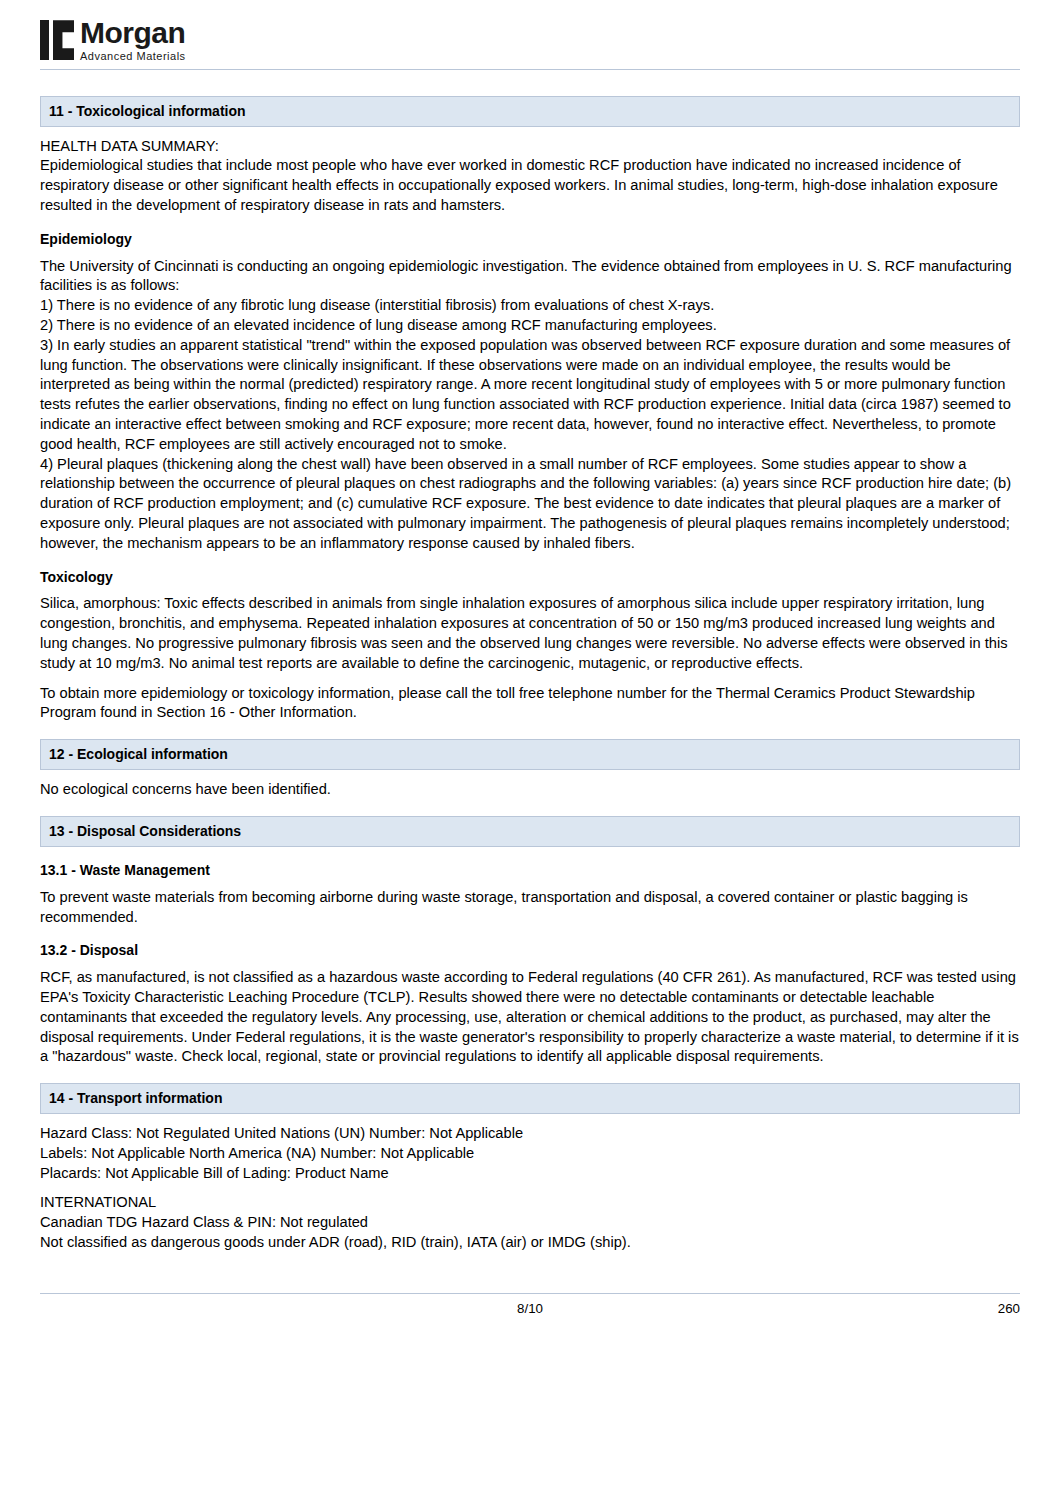Morgan
Advanced Materials
11 - Toxicological information
HEALTH DATA SUMMARY:
Epidemiological studies that include most people who have ever worked in domestic RCF production have indicated no increased incidence of respiratory disease or other significant health effects in occupationally exposed workers. In animal studies, long-term, high-dose inhalation exposure resulted in the development of respiratory disease in rats and hamsters.
Epidemiology
The University of Cincinnati is conducting an ongoing epidemiologic investigation. The evidence obtained from employees in U. S. RCF manufacturing facilities is as follows:
1) There is no evidence of any fibrotic lung disease (interstitial fibrosis) from evaluations of chest X-rays.
2) There is no evidence of an elevated incidence of lung disease among RCF manufacturing employees.
3) In early studies an apparent statistical "trend" within the exposed population was observed between RCF exposure duration and some measures of lung function. The observations were clinically insignificant. If these observations were made on an individual employee, the results would be interpreted as being within the normal (predicted) respiratory range. A more recent longitudinal study of employees with 5 or more pulmonary function tests refutes the earlier observations, finding no effect on lung function associated with RCF production experience. Initial data (circa 1987) seemed to indicate an interactive effect between smoking and RCF exposure; more recent data, however, found no interactive effect. Nevertheless, to promote good health, RCF employees are still actively encouraged not to smoke.
4) Pleural plaques (thickening along the chest wall) have been observed in a small number of RCF employees. Some studies appear to show a relationship between the occurrence of pleural plaques on chest radiographs and the following variables: (a) years since RCF production hire date; (b) duration of RCF production employment; and (c) cumulative RCF exposure. The best evidence to date indicates that pleural plaques are a marker of exposure only. Pleural plaques are not associated with pulmonary impairment. The pathogenesis of pleural plaques remains incompletely understood; however, the mechanism appears to be an inflammatory response caused by inhaled fibers.
Toxicology
Silica, amorphous: Toxic effects described in animals from single inhalation exposures of amorphous silica include upper respiratory irritation, lung congestion, bronchitis, and emphysema. Repeated inhalation exposures at concentration of 50 or 150 mg/m3 produced increased lung weights and lung changes. No progressive pulmonary fibrosis was seen and the observed lung changes were reversible. No adverse effects were observed in this study at 10 mg/m3. No animal test reports are available to define the carcinogenic, mutagenic, or reproductive effects.
To obtain more epidemiology or toxicology information, please call the toll free telephone number for the Thermal Ceramics Product Stewardship Program found in Section 16 - Other Information.
12 - Ecological information
No ecological concerns have been identified.
13 - Disposal Considerations
13.1 - Waste Management
To prevent waste materials from becoming airborne during waste storage, transportation and disposal, a covered container or plastic bagging is recommended.
13.2 - Disposal
RCF, as manufactured, is not classified as a hazardous waste according to Federal regulations (40 CFR 261). As manufactured, RCF was tested using EPA's Toxicity Characteristic Leaching Procedure (TCLP). Results showed there were no detectable contaminants or detectable leachable contaminants that exceeded the regulatory levels. Any processing, use, alteration or chemical additions to the product, as purchased, may alter the disposal requirements. Under Federal regulations, it is the waste generator's responsibility to properly characterize a waste material, to determine if it is a "hazardous" waste. Check local, regional, state or provincial regulations to identify all applicable disposal requirements.
14 - Transport information
Hazard Class: Not Regulated United Nations (UN) Number: Not Applicable
Labels: Not Applicable North America (NA) Number: Not Applicable
Placards: Not Applicable Bill of Lading: Product Name
INTERNATIONAL
Canadian TDG Hazard Class & PIN: Not regulated
Not classified as dangerous goods under ADR (road), RID (train), IATA (air) or IMDG (ship).
8/10
260